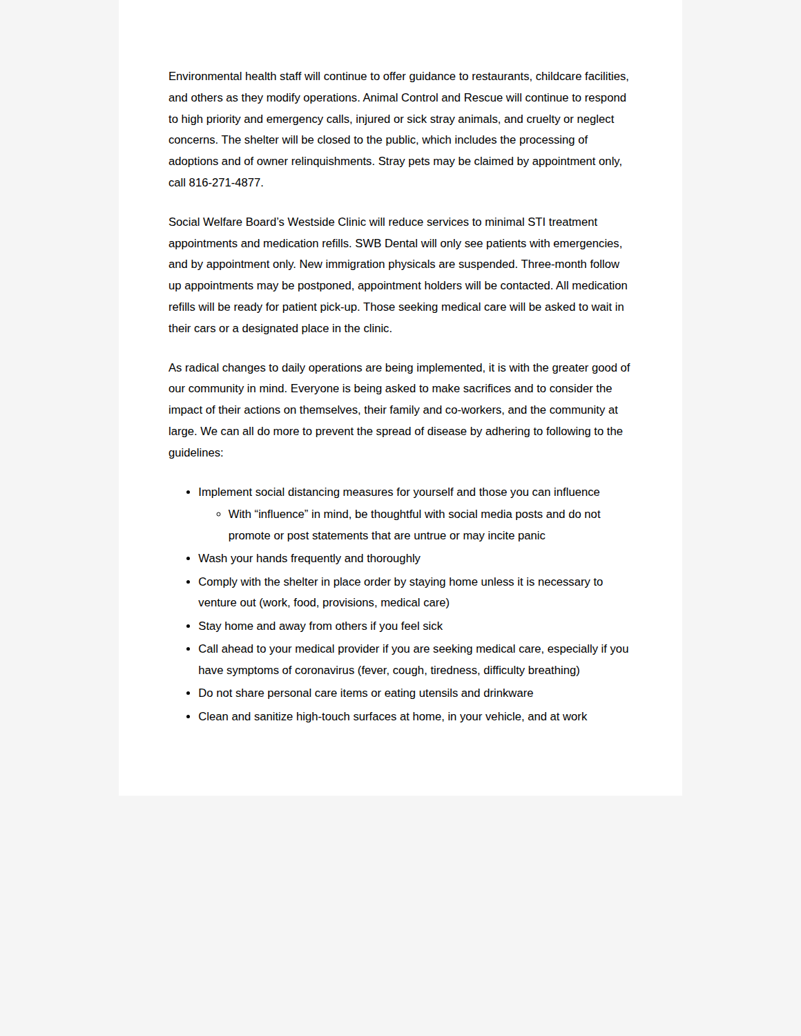Environmental health staff will continue to offer guidance to restaurants, childcare facilities, and others as they modify operations. Animal Control and Rescue will continue to respond to high priority and emergency calls, injured or sick stray animals, and cruelty or neglect concerns. The shelter will be closed to the public, which includes the processing of adoptions and of owner relinquishments. Stray pets may be claimed by appointment only, call 816-271-4877.
Social Welfare Board’s Westside Clinic will reduce services to minimal STI treatment appointments and medication refills. SWB Dental will only see patients with emergencies, and by appointment only. New immigration physicals are suspended. Three-month follow up appointments may be postponed, appointment holders will be contacted. All medication refills will be ready for patient pick-up. Those seeking medical care will be asked to wait in their cars or a designated place in the clinic.
As radical changes to daily operations are being implemented, it is with the greater good of our community in mind. Everyone is being asked to make sacrifices and to consider the impact of their actions on themselves, their family and co-workers, and the community at large. We can all do more to prevent the spread of disease by adhering to following to the guidelines:
Implement social distancing measures for yourself and those you can influence
With “influence” in mind, be thoughtful with social media posts and do not promote or post statements that are untrue or may incite panic
Wash your hands frequently and thoroughly
Comply with the shelter in place order by staying home unless it is necessary to venture out (work, food, provisions, medical care)
Stay home and away from others if you feel sick
Call ahead to your medical provider if you are seeking medical care, especially if you have symptoms of coronavirus (fever, cough, tiredness, difficulty breathing)
Do not share personal care items or eating utensils and drinkware
Clean and sanitize high-touch surfaces at home, in your vehicle, and at work